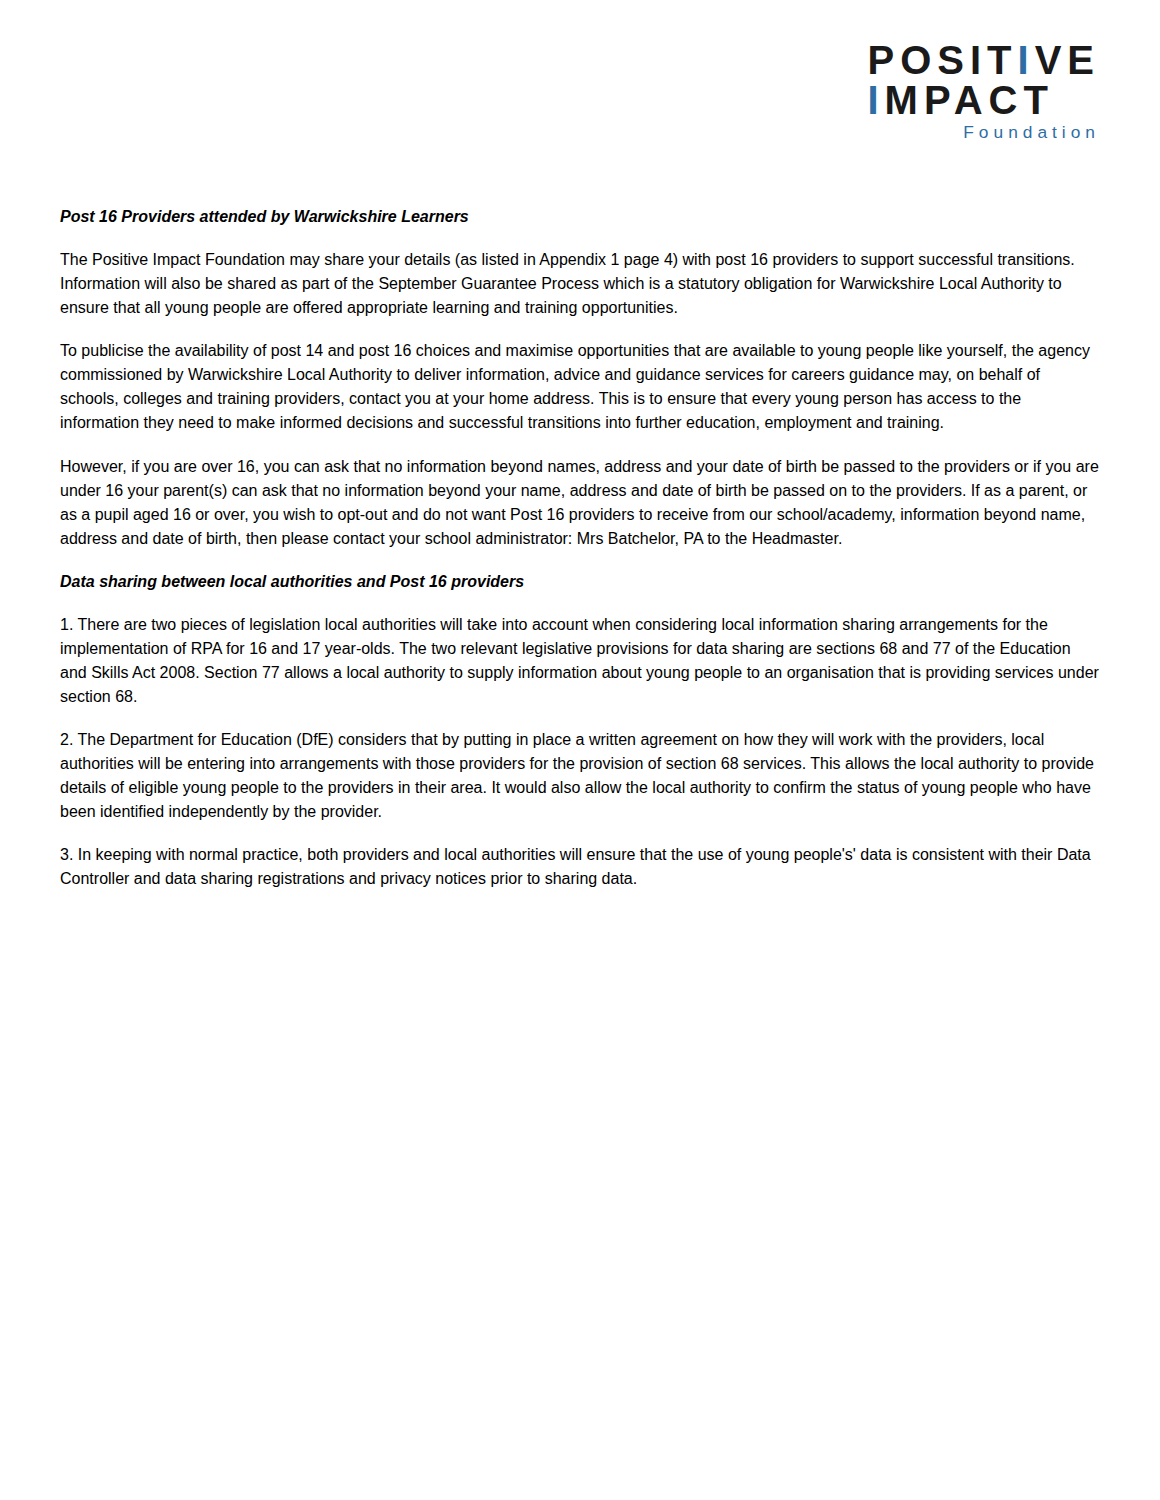POSITIVE
IMPACT
Foundation
Post 16 Providers attended by Warwickshire Learners
The Positive Impact Foundation may share your details (as listed in Appendix 1 page 4) with post 16 providers to support successful transitions. Information will also be shared as part of the September Guarantee Process which is a statutory obligation for Warwickshire Local Authority to ensure that all young people are offered appropriate learning and training opportunities.
To publicise the availability of post 14 and post 16 choices and maximise opportunities that are available to young people like yourself, the agency commissioned by Warwickshire Local Authority to deliver information, advice and guidance services for careers guidance may, on behalf of schools, colleges and training providers, contact you at your home address. This is to ensure that every young person has access to the information they need to make informed decisions and successful transitions into further education, employment and training.
However, if you are over 16, you can ask that no information beyond names, address and your date of birth be passed to the providers or if you are under 16 your parent(s) can ask that no information beyond your name, address and date of birth be passed on to the providers. If as a parent, or as a pupil aged 16 or over, you wish to opt-out and do not want Post 16 providers to receive from our school/academy, information beyond name, address and date of birth, then please contact your school administrator: Mrs Batchelor, PA to the Headmaster.
Data sharing between local authorities and Post 16 providers
1. There are two pieces of legislation local authorities will take into account when considering local information sharing arrangements for the implementation of RPA for 16 and 17 year-olds. The two relevant legislative provisions for data sharing are sections 68 and 77 of the Education and Skills Act 2008. Section 77 allows a local authority to supply information about young people to an organisation that is providing services under section 68.
2. The Department for Education (DfE) considers that by putting in place a written agreement on how they will work with the providers, local authorities will be entering into arrangements with those providers for the provision of section 68 services. This allows the local authority to provide details of eligible young people to the providers in their area. It would also allow the local authority to confirm the status of young people who have been identified independently by the provider.
3. In keeping with normal practice, both providers and local authorities will ensure that the use of young people's' data is consistent with their Data Controller and data sharing registrations and privacy notices prior to sharing data.